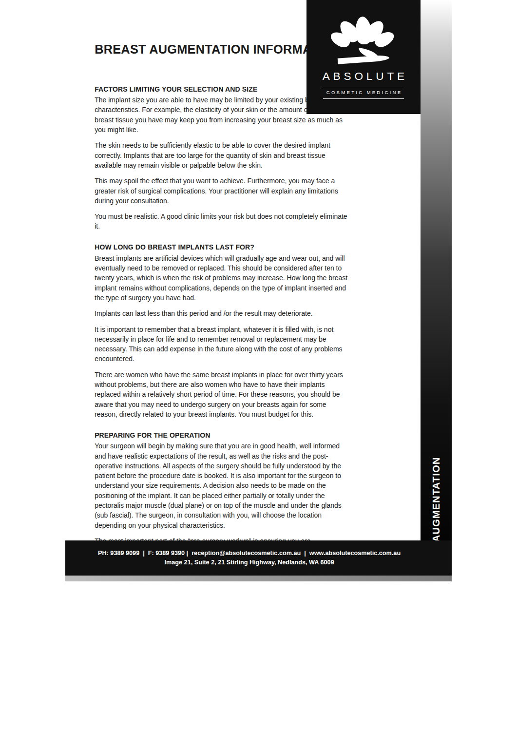Breast Augmentation
ABSOLUTE
COSMETIC MEDICINE
Breast Augmentation Information
Factors limiting your selection and size
The implant size you are able to have may be limited by your existing breast tissue characteristics. For example, the elasticity of your skin or the amount of existing breast tissue you have may keep you from increasing your breast size as much as you might like.
The skin needs to be sufficiently elastic to be able to cover the desired implant correctly. Implants that are too large for the quantity of skin and breast tissue available may remain visible or palpable below the skin.
This may spoil the effect that you want to achieve. Furthermore, you may face a greater risk of surgical complications. Your practitioner will explain any limitations during your consultation.
You must be realistic. A good clinic limits your risk but does not completely eliminate it.
How long do breast implants last for?
Breast implants are artificial devices which will gradually age and wear out, and will eventually need to be removed or replaced. This should be considered after ten to twenty years, which is when the risk of problems may increase. How long the breast implant remains without complications, depends on the type of implant inserted and the type of surgery you have had.
Implants can last less than this period and /or the result may deteriorate.
It is important to remember that a breast implant, whatever it is filled with, is not necessarily in place for life and to remember removal or replacement may be necessary. This can add expense in the future along with the cost of any problems encountered.
There are women who have the same breast implants in place for over thirty years without problems, but there are also women who have to have their implants replaced within a relatively short period of time. For these reasons, you should be aware that you may need to undergo surgery on your breasts again for some reason, directly related to your breast implants. You must budget for this.
Preparing for the operation
Your surgeon will begin by making sure that you are in good health, well informed and have realistic expectations of the result, as well as the risks and the post-operative instructions. All aspects of the surgery should be fully understood by the patient before the procedure date is booked. It is also important for the surgeon to understand your size requirements. A decision also needs to be made on the positioning of the implant. It can be placed either partially or totally under the pectoralis major muscle (dual plane) or on top of the muscle and under the glands (sub fascial). The surgeon, in consultation with you, will choose the location depending on your physical characteristics.
The most important part of the “pre-surgery workup” is ensuring you are psychologically prepared, realistic and fully informed. Having breast augmentation will not change your life; some patients may not like the shape, or the size may not match their expectations. For this reason, you MUST be realistic and well informed.
PH: 9389 9099 | F: 9389 9390 | reception@absolutecosmetic.com.au | www.absolutecosmetic.com.au
Image 21, Suite 2, 21 Stirling Highway, Nedlands, WA 6009